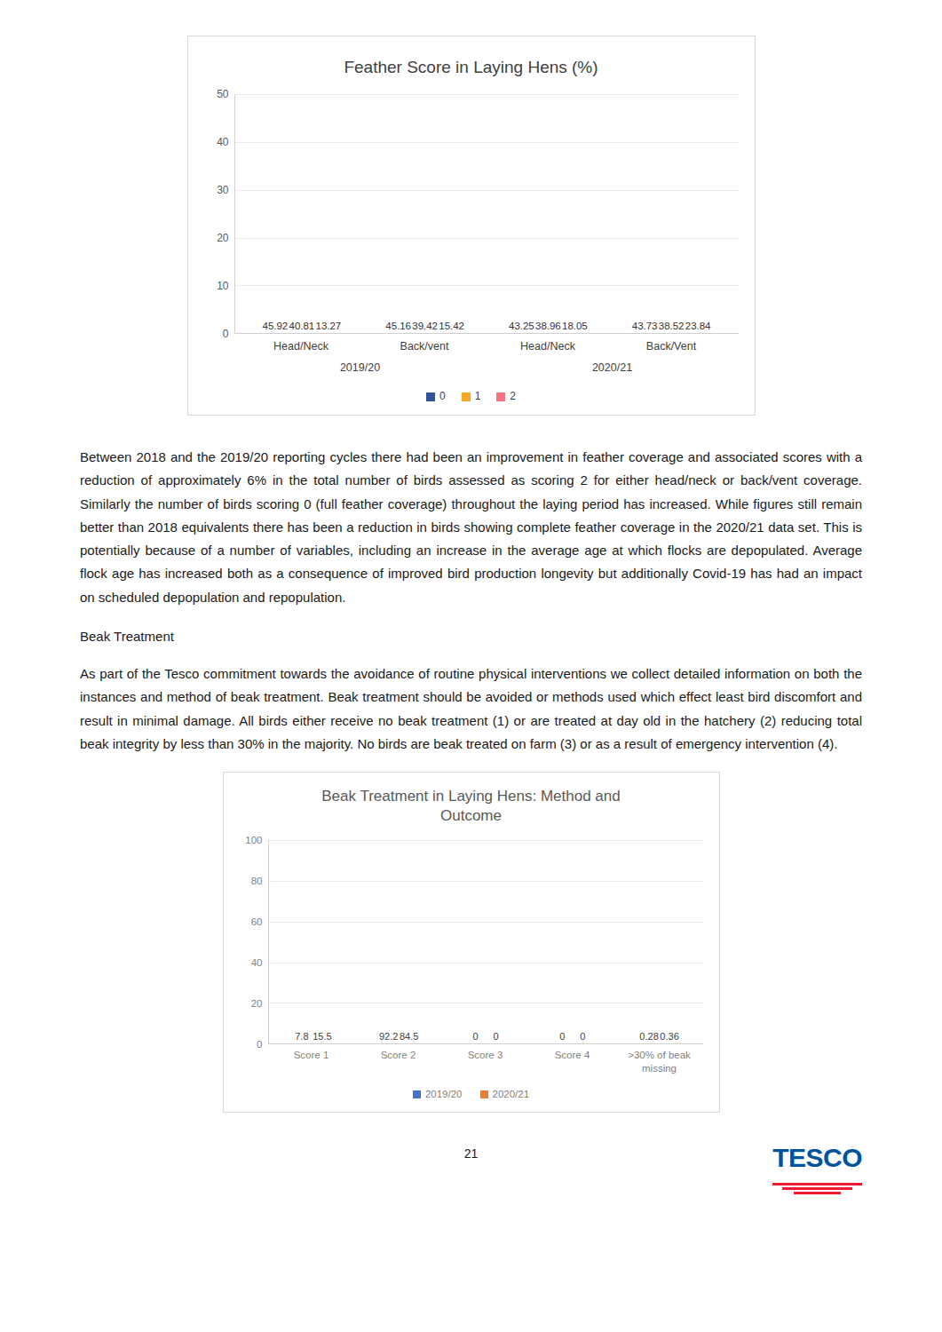Feather Score in Laying Hens (%)
50 40 30 20 10 0
45.92
40.81
13.27
45.16
39.42
15.42
43.25
38.96
18.05
43.73
38.52
23.84
Head/Neck
Back/vent
Head/Neck
Back/Vent
2019/20
2020/21
0 1 2
Between 2018 and the 2019/20 reporting cycles there had been an improvement in feather coverage and associated scores with a reduction of approximately 6% in the total number of birds assessed as scoring 2 for either head/neck or back/vent coverage. Similarly the number of birds scoring 0 (full feather coverage) throughout the laying period has increased. While figures still remain better than 2018 equivalents there has been a reduction in birds showing complete feather coverage in the 2020/21 data set. This is potentially because of a number of variables, including an increase in the average age at which flocks are depopulated. Average flock age has increased both as a consequence of improved bird production longevity but additionally Covid-19 has had an impact on scheduled depopulation and repopulation.
Beak Treatment
As part of the Tesco commitment towards the avoidance of routine physical interventions we collect detailed information on both the instances and method of beak treatment. Beak treatment should be avoided or methods used which effect least bird discomfort and result in minimal damage. All birds either receive no beak treatment (1) or are treated at day old in the hatchery (2) reducing total beak integrity by less than 30% in the majority. No birds are beak treated on farm (3) or as a result of emergency intervention (4).
Beak Treatment in Laying Hens: Method and
Outcome
100 80 60 40 20 0
7.8
15.5
92.2
84.5
0
0
0
0
0.28
0.36
Score 1
Score 2
Score 3
Score 4
>30% of beak
missing
2019/20 2020/21
21
TESCO